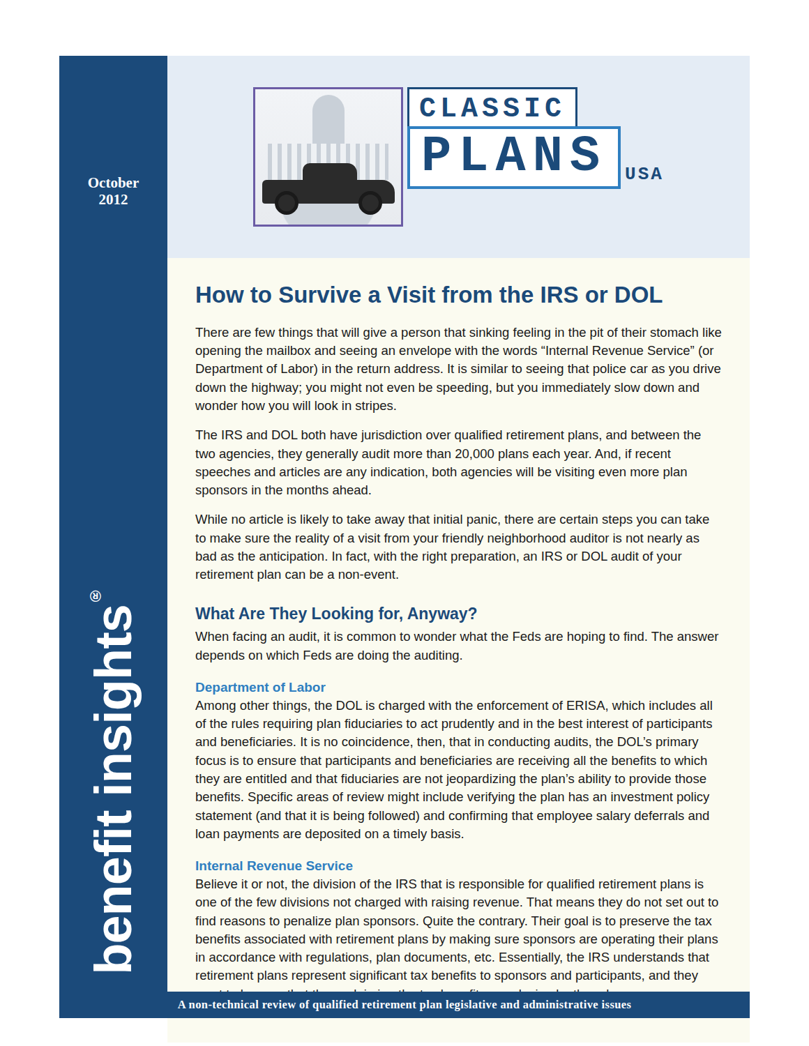October
2012
benefit insights®
CLASSIC
PLANS
USA
How to Survive a Visit from the IRS or DOL
There are few things that will give a person that sinking feeling in the pit of their stomach like opening the mailbox and seeing an envelope with the words “Internal Revenue Service” (or Department of Labor) in the return address. It is similar to seeing that police car as you drive down the highway; you might not even be speeding, but you immediately slow down and wonder how you will look in stripes.
The IRS and DOL both have jurisdiction over qualified retirement plans, and between the two agencies, they generally audit more than 20,000 plans each year. And, if recent speeches and articles are any indication, both agencies will be visiting even more plan sponsors in the months ahead.
While no article is likely to take away that initial panic, there are certain steps you can take to make sure the reality of a visit from your friendly neighborhood auditor is not nearly as bad as the anticipation. In fact, with the right preparation, an IRS or DOL audit of your retirement plan can be a non-event.
What Are They Looking for, Anyway?
When facing an audit, it is common to wonder what the Feds are hoping to find. The answer depends on which Feds are doing the auditing.
Department of Labor
Among other things, the DOL is charged with the enforcement of ERISA, which includes all of the rules requiring plan fiduciaries to act prudently and in the best interest of participants and beneficiaries. It is no coincidence, then, that in conducting audits, the DOL’s primary focus is to ensure that participants and beneficiaries are receiving all the benefits to which they are entitled and that fiduciaries are not jeopardizing the plan’s ability to provide those benefits. Specific areas of review might include verifying the plan has an investment policy statement (and that it is being followed) and confirming that employee salary deferrals and loan payments are deposited on a timely basis.
Internal Revenue Service
Believe it or not, the division of the IRS that is responsible for qualified retirement plans is one of the few divisions not charged with raising revenue. That means they do not set out to find reasons to penalize plan sponsors. Quite the contrary. Their goal is to preserve the tax benefits associated with retirement plans by making sure sponsors are operating their plans in accordance with regulations, plan documents, etc. Essentially, the IRS understands that retirement plans represent significant tax benefits to sponsors and participants, and they want to be sure that those claiming the tax benefits are playing by the rules.
A non-technical review of qualified retirement plan legislative and administrative issues